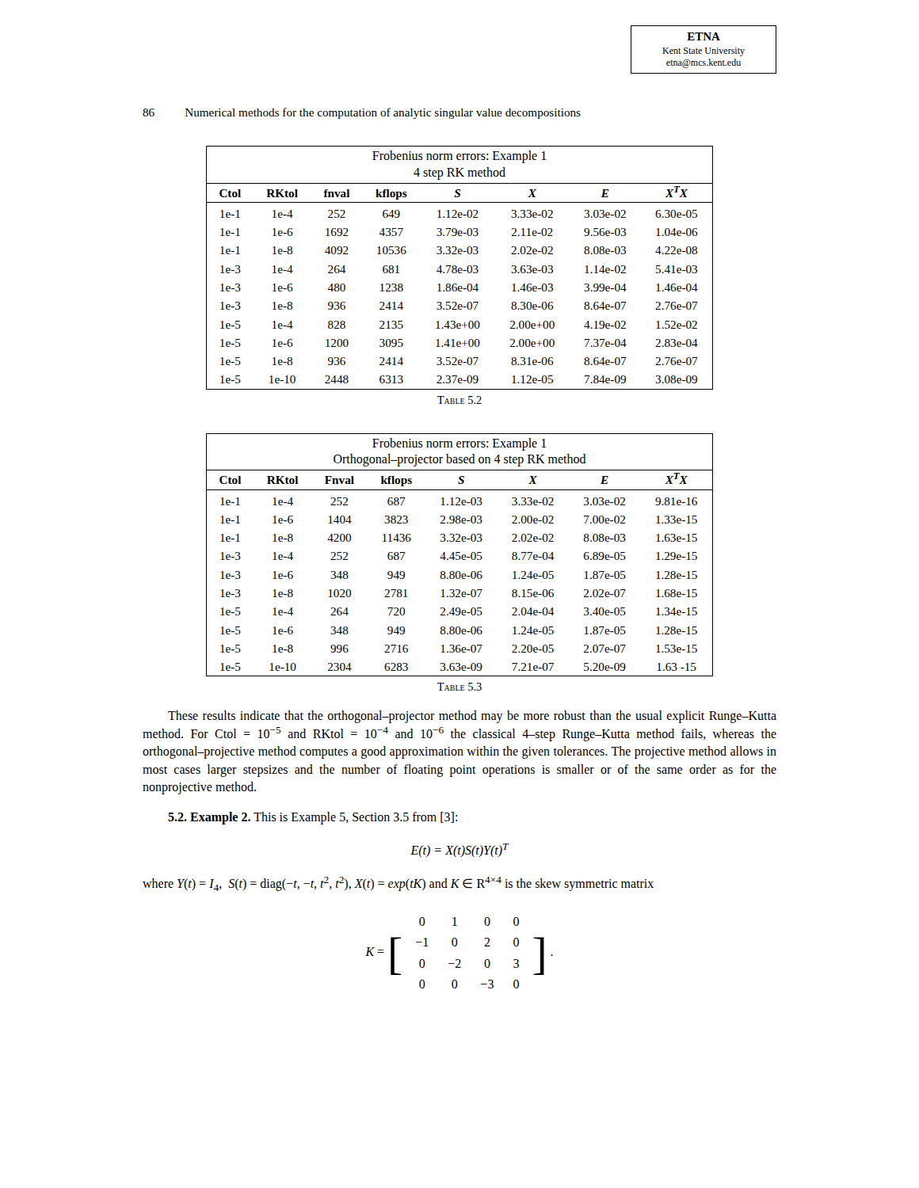ETNA
Kent State University
etna@mcs.kent.edu
86 Numerical methods for the computation of analytic singular value decompositions
Frobenius norm errors: Example 1
4 step RK method
| Ctol | RKtol | fnval | kflops | S | X | E | X T X |
| --- | --- | --- | --- | --- | --- | --- | --- |
| 1e-1 | 1e-4 | 252 | 649 | 1.12e-02 | 3.33e-02 | 3.03e-02 | 6.30e-05 |
| 1e-1 | 1e-6 | 1692 | 4357 | 3.79e-03 | 2.11e-02 | 9.56e-03 | 1.04e-06 |
| 1e-1 | 1e-8 | 4092 | 10536 | 3.32e-03 | 2.02e-02 | 8.08e-03 | 4.22e-08 |
| 1e-3 | 1e-4 | 264 | 681 | 4.78e-03 | 3.63e-03 | 1.14e-02 | 5.41e-03 |
| 1e-3 | 1e-6 | 480 | 1238 | 1.86e-04 | 1.46e-03 | 3.99e-04 | 1.46e-04 |
| 1e-3 | 1e-8 | 936 | 2414 | 3.52e-07 | 8.30e-06 | 8.64e-07 | 2.76e-07 |
| 1e-5 | 1e-4 | 828 | 2135 | 1.43e+00 | 2.00e+00 | 4.19e-02 | 1.52e-02 |
| 1e-5 | 1e-6 | 1200 | 3095 | 1.41e+00 | 2.00e+00 | 7.37e-04 | 2.83e-04 |
| 1e-5 | 1e-8 | 936 | 2414 | 3.52e-07 | 8.31e-06 | 8.64e-07 | 2.76e-07 |
| 1e-5 | 1e-10 | 2448 | 6313 | 2.37e-09 | 1.12e-05 | 7.84e-09 | 3.08e-09 |
Table 5.2
Frobenius norm errors: Example 1
Orthogonal–projector based on 4 step RK method
| Ctol | RKtol | Fnval | kflops | S | X | E | X T X |
| --- | --- | --- | --- | --- | --- | --- | --- |
| 1e-1 | 1e-4 | 252 | 687 | 1.12e-03 | 3.33e-02 | 3.03e-02 | 9.81e-16 |
| 1e-1 | 1e-6 | 1404 | 3823 | 2.98e-03 | 2.00e-02 | 7.00e-02 | 1.33e-15 |
| 1e-1 | 1e-8 | 4200 | 11436 | 3.32e-03 | 2.02e-02 | 8.08e-03 | 1.63e-15 |
| 1e-3 | 1e-4 | 252 | 687 | 4.45e-05 | 8.77e-04 | 6.89e-05 | 1.29e-15 |
| 1e-3 | 1e-6 | 348 | 949 | 8.80e-06 | 1.24e-05 | 1.87e-05 | 1.28e-15 |
| 1e-3 | 1e-8 | 1020 | 2781 | 1.32e-07 | 8.15e-06 | 2.02e-07 | 1.68e-15 |
| 1e-5 | 1e-4 | 264 | 720 | 2.49e-05 | 2.04e-04 | 3.40e-05 | 1.34e-15 |
| 1e-5 | 1e-6 | 348 | 949 | 8.80e-06 | 1.24e-05 | 1.87e-05 | 1.28e-15 |
| 1e-5 | 1e-8 | 996 | 2716 | 1.36e-07 | 2.20e-05 | 2.07e-07 | 1.53e-15 |
| 1e-5 | 1e-10 | 2304 | 6283 | 3.63e-09 | 7.21e-07 | 5.20e-09 | 1.63 -15 |
Table 5.3
These results indicate that the orthogonal–projector method may be more robust than the usual explicit Runge–Kutta method. For Ctol = 10−5 and RKtol = 10−4 and 10−6 the classical 4–step Runge–Kutta method fails, whereas the orthogonal–projective method computes a good approximation within the given tolerances. The projective method allows in most cases larger stepsizes and the number of floating point operations is smaller or of the same order as for the nonprojective method.
5.2. Example 2. This is Example 5, Section 3.5 from [3]:
E(t) = X(t)S(t)Y(t)T
where Y(t) = I4, S(t) = diag(−t, −t, t2, t2), X(t) = exp(tK) and K ∈ R4×4 is the skew symmetric matrix
K = [
| 0 | 1 | 0 | 0 |
| −1 | 0 | 2 | 0 |
| 0 | −2 | 0 | 3 |
| 0 | 0 | −3 | 0 |
] .